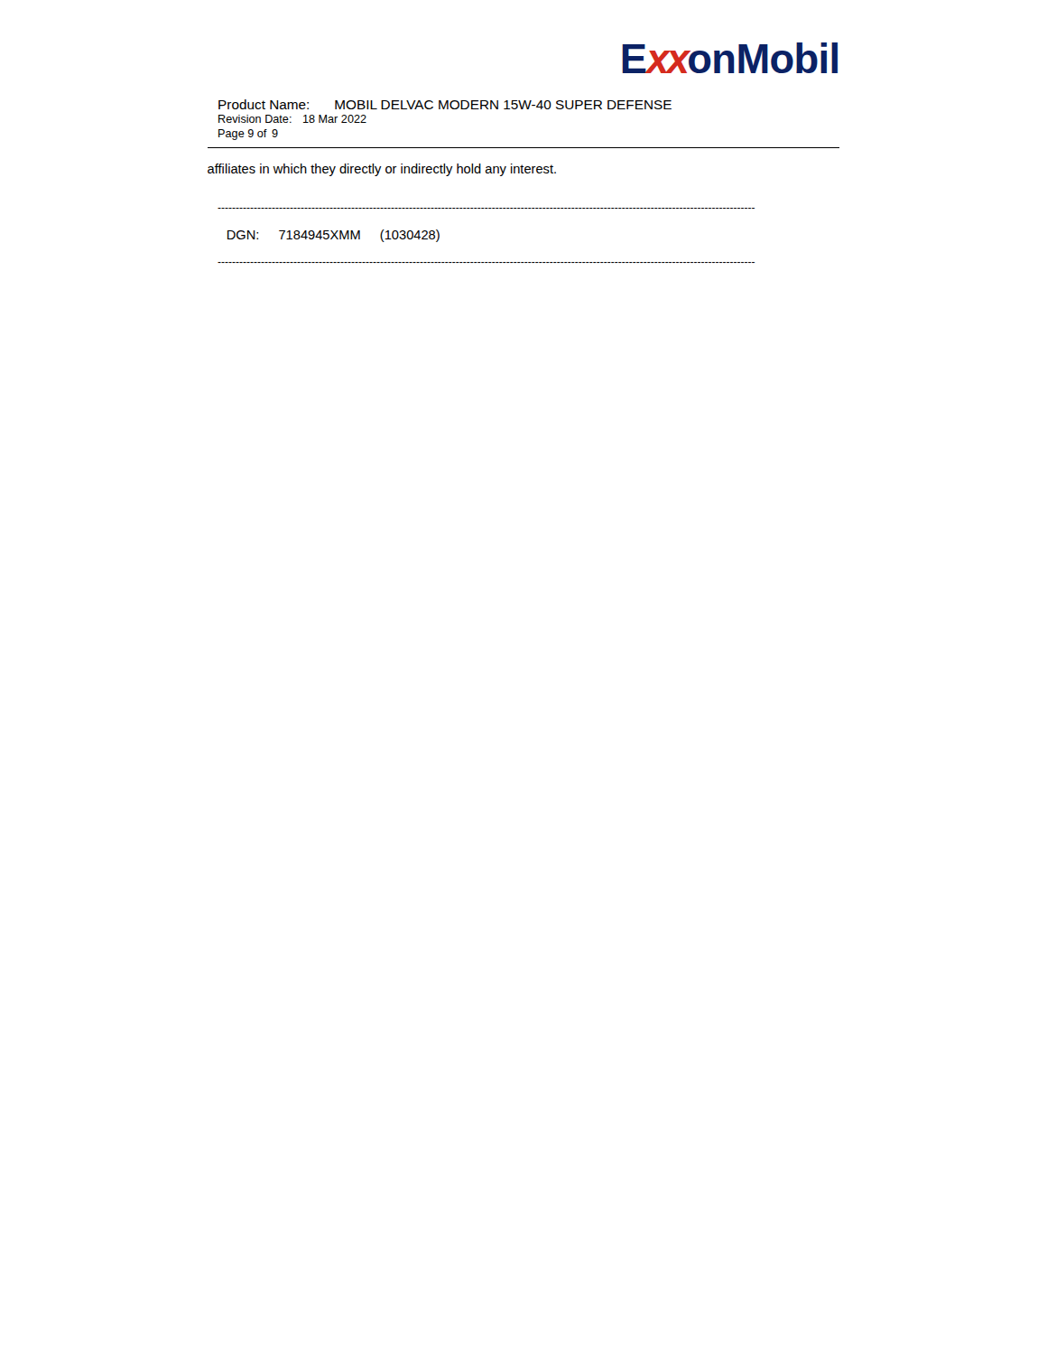ExxonMobil
Product Name: MOBIL DELVAC MODERN 15W-40 SUPER DEFENSE
Revision Date: 18 Mar 2022
Page 9 of 9
affiliates in which they directly or indirectly hold any interest.
-----------------------------------------------------------------------------------------------------------------------------------------------------
DGN:7184945XMM(1030428)
-----------------------------------------------------------------------------------------------------------------------------------------------------